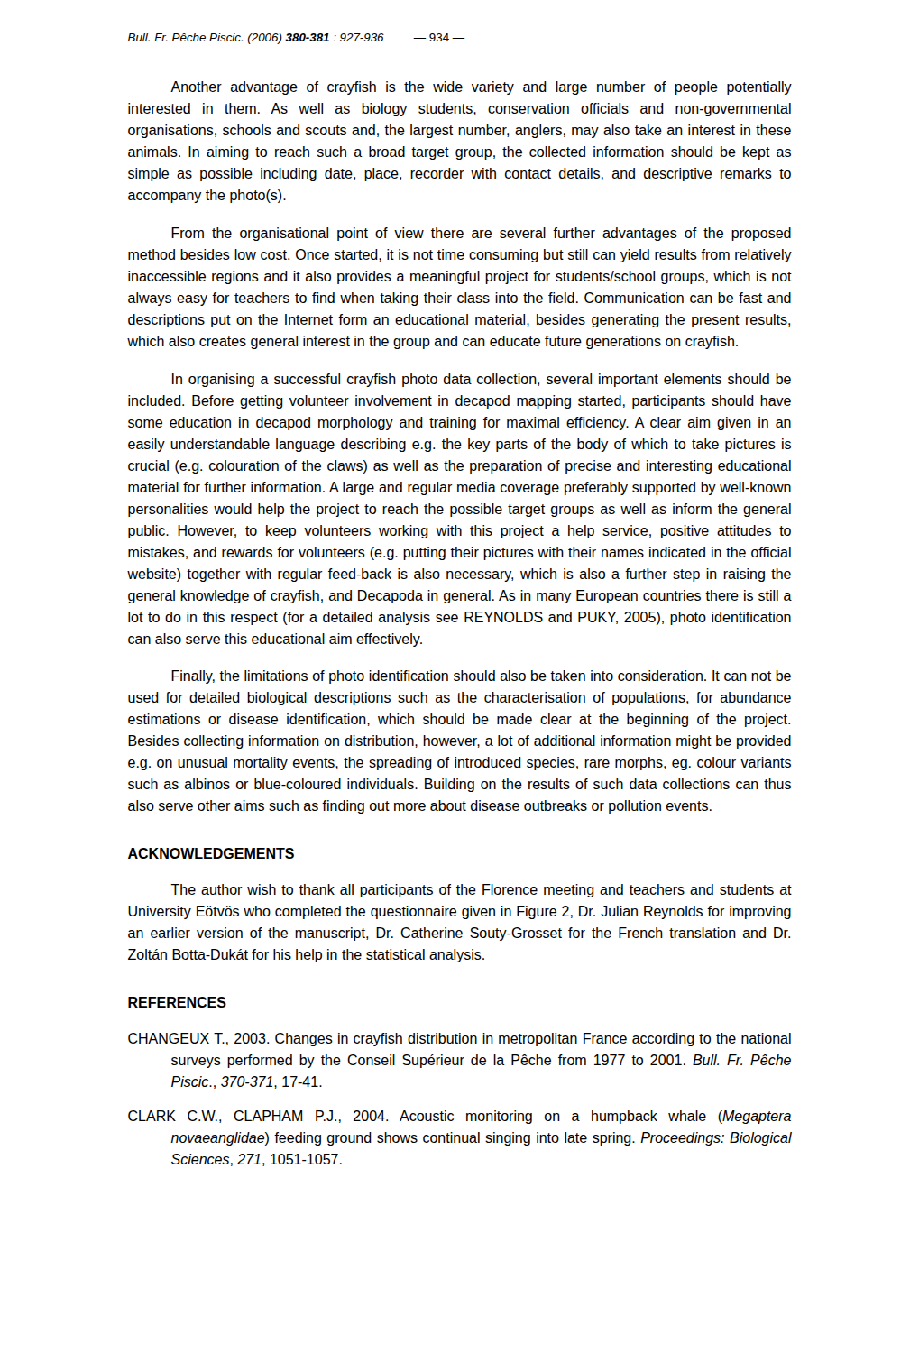Bull. Fr. Pêche Piscic. (2006) 380-381 : 927-936— 934 —
Another advantage of crayfish is the wide variety and large number of people potentially interested in them. As well as biology students, conservation officials and non-governmental organisations, schools and scouts and, the largest number, anglers, may also take an interest in these animals. In aiming to reach such a broad target group, the collected information should be kept as simple as possible including date, place, recorder with contact details, and descriptive remarks to accompany the photo(s).
From the organisational point of view there are several further advantages of the proposed method besides low cost. Once started, it is not time consuming but still can yield results from relatively inaccessible regions and it also provides a meaningful project for students/school groups, which is not always easy for teachers to find when taking their class into the field. Communication can be fast and descriptions put on the Internet form an educational material, besides generating the present results, which also creates general interest in the group and can educate future generations on crayfish.
In organising a successful crayfish photo data collection, several important elements should be included. Before getting volunteer involvement in decapod mapping started, participants should have some education in decapod morphology and training for maximal efficiency. A clear aim given in an easily understandable language describing e.g. the key parts of the body of which to take pictures is crucial (e.g. colouration of the claws) as well as the preparation of precise and interesting educational material for further information. A large and regular media coverage preferably supported by well-known personalities would help the project to reach the possible target groups as well as inform the general public. However, to keep volunteers working with this project a help service, positive attitudes to mistakes, and rewards for volunteers (e.g. putting their pictures with their names indicated in the official website) together with regular feed-back is also necessary, which is also a further step in raising the general knowledge of crayfish, and Decapoda in general. As in many European countries there is still a lot to do in this respect (for a detailed analysis see REYNOLDS and PUKY, 2005), photo identification can also serve this educational aim effectively.
Finally, the limitations of photo identification should also be taken into consideration. It can not be used for detailed biological descriptions such as the characterisation of populations, for abundance estimations or disease identification, which should be made clear at the beginning of the project. Besides collecting information on distribution, however, a lot of additional information might be provided e.g. on unusual mortality events, the spreading of introduced species, rare morphs, eg. colour variants such as albinos or blue-coloured individuals. Building on the results of such data collections can thus also serve other aims such as finding out more about disease outbreaks or pollution events.
Acknowledgements
The author wish to thank all participants of the Florence meeting and teachers and students at University Eötvös who completed the questionnaire given in Figure 2, Dr. Julian Reynolds for improving an earlier version of the manuscript, Dr. Catherine Souty-Grosset for the French translation and Dr. Zoltán Botta-Dukát for his help in the statistical analysis.
References
CHANGEUX T., 2003. Changes in crayfish distribution in metropolitan France according to the national surveys performed by the Conseil Supérieur de la Pêche from 1977 to 2001. Bull. Fr. Pêche Piscic., 370-371, 17-41.
CLARK C.W., CLAPHAM P.J., 2004. Acoustic monitoring on a humpback whale (Megaptera novaeanglidae) feeding ground shows continual singing into late spring. Proceedings: Biological Sciences, 271, 1051-1057.